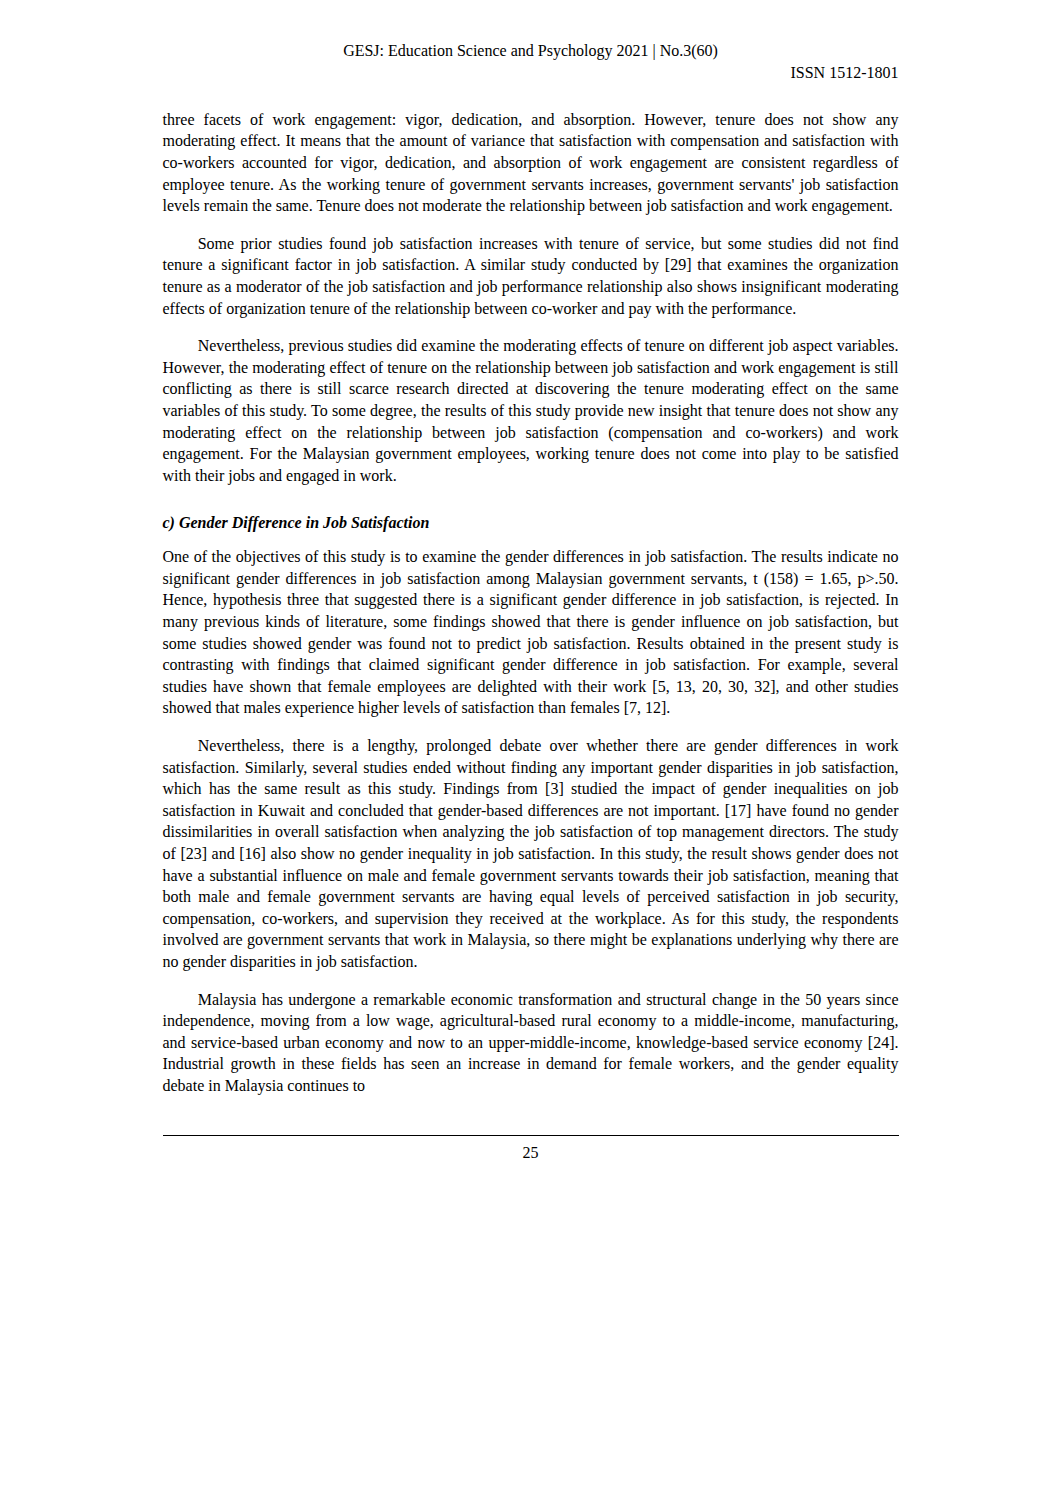GESJ: Education Science and Psychology 2021 | No.3(60)
ISSN 1512-1801
three facets of work engagement: vigor, dedication, and absorption. However, tenure does not show any moderating effect. It means that the amount of variance that satisfaction with compensation and satisfaction with co-workers accounted for vigor, dedication, and absorption of work engagement are consistent regardless of employee tenure. As the working tenure of government servants increases, government servants' job satisfaction levels remain the same. Tenure does not moderate the relationship between job satisfaction and work engagement.
Some prior studies found job satisfaction increases with tenure of service, but some studies did not find tenure a significant factor in job satisfaction. A similar study conducted by [29] that examines the organization tenure as a moderator of the job satisfaction and job performance relationship also shows insignificant moderating effects of organization tenure of the relationship between co-worker and pay with the performance.
Nevertheless, previous studies did examine the moderating effects of tenure on different job aspect variables. However, the moderating effect of tenure on the relationship between job satisfaction and work engagement is still conflicting as there is still scarce research directed at discovering the tenure moderating effect on the same variables of this study. To some degree, the results of this study provide new insight that tenure does not show any moderating effect on the relationship between job satisfaction (compensation and co-workers) and work engagement. For the Malaysian government employees, working tenure does not come into play to be satisfied with their jobs and engaged in work.
c) Gender Difference in Job Satisfaction
One of the objectives of this study is to examine the gender differences in job satisfaction. The results indicate no significant gender differences in job satisfaction among Malaysian government servants, t (158) = 1.65, p>.50. Hence, hypothesis three that suggested there is a significant gender difference in job satisfaction, is rejected. In many previous kinds of literature, some findings showed that there is gender influence on job satisfaction, but some studies showed gender was found not to predict job satisfaction. Results obtained in the present study is contrasting with findings that claimed significant gender difference in job satisfaction. For example, several studies have shown that female employees are delighted with their work [5, 13, 20, 30, 32], and other studies showed that males experience higher levels of satisfaction than females [7, 12].
Nevertheless, there is a lengthy, prolonged debate over whether there are gender differences in work satisfaction. Similarly, several studies ended without finding any important gender disparities in job satisfaction, which has the same result as this study. Findings from [3] studied the impact of gender inequalities on job satisfaction in Kuwait and concluded that gender-based differences are not important. [17] have found no gender dissimilarities in overall satisfaction when analyzing the job satisfaction of top management directors. The study of [23] and [16] also show no gender inequality in job satisfaction. In this study, the result shows gender does not have a substantial influence on male and female government servants towards their job satisfaction, meaning that both male and female government servants are having equal levels of perceived satisfaction in job security, compensation, co-workers, and supervision they received at the workplace. As for this study, the respondents involved are government servants that work in Malaysia, so there might be explanations underlying why there are no gender disparities in job satisfaction.
Malaysia has undergone a remarkable economic transformation and structural change in the 50 years since independence, moving from a low wage, agricultural-based rural economy to a middle-income, manufacturing, and service-based urban economy and now to an upper-middle-income, knowledge-based service economy [24]. Industrial growth in these fields has seen an increase in demand for female workers, and the gender equality debate in Malaysia continues to
25